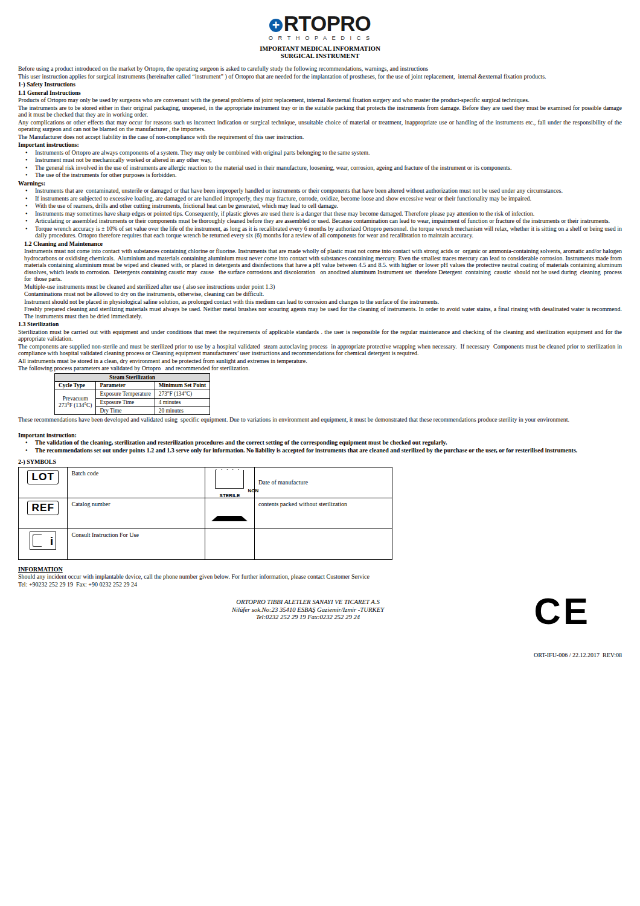+RTOPRO
O R T H O P A E D I C S
IMPORTANT MEDICAL INFORMATION
SURGICAL INSTRUMENT
Before using a product introduced on the market by Ortopro, the operating surgeon is asked to carefully study the following recommendations, warnings, and instructions
This user instruction applies for surgical instruments (hereinafter called “instrument” ) of Ortopro that are needed for the implantation of prostheses, for the use of joint replacement, internal &external fixation products.
1-) Safety Instructions
1.1 General Instructions
Products of Ortopro may only be used by surgeons who are conversant with the general problems of joint replacement, internal &external fixation surgery and who master the product-specific surgical techniques.
The instruments are to be stored either in their original packaging, unopened, in the appropriate instrument tray or in the suitable packing that protects the instruments from damage. Before they are used they must be examined for possible damage and it must be checked that they are in working order.
Any complications or other effects that may occur for reasons such us incorrect indication or surgical technique, unsuitable choice of material or treatment, inappropriate use or handling of the instruments etc., fall under the responsibility of the operating surgeon and can not be blamed on the manufacturer , the importers.
The Manufacturer does not accept liability in the case of non-compliance with the requirement of this user instruction.
Important instructions:
Instruments of Ortopro are always components of a system. They may only be combined with original parts belonging to the same system.
Instrument must not be mechanically worked or altered in any other way,
The general risk involved in the use of instruments are allergic reaction to the material used in their manufacture, loosening, wear, corrosion, ageing and fracture of the instrument or its components.
The use of the instruments for other purposes is forbidden.
Warnings:
Instruments that are contaminated, unsterile or damaged or that have been improperly handled or instruments or their components that have been altered without authorization must not be used under any circumstances.
If instruments are subjected to excessive loading, are damaged or are handled improperly, they may fracture, corrode, oxidize, become loose and show excessive wear or their functionality may be impaired.
With the use of reamers, drills and other cutting instruments, frictional heat can be generated, which may lead to cell damage.
Instruments may sometimes have sharp edges or pointed tips. Consequently, if plastic gloves are used there is a danger that these may become damaged. Therefore please pay attention to the risk of infection.
Articulating or assembled instruments or their components must be thoroughly cleaned before they are assembled or used. Because contamination can lead to wear, impairment of function or fracture of the instruments or their instruments.
Torque wrench accuracy is ± 10% of set value over the life of the instrument, as long as it is recalibrated every 6 months by authorized Ortopro personnel. the torque wrench mechanism will relax, whether it is sitting on a shelf or being used in daily procedures. Ortopro therefore requires that each torque wrench be returned every six (6) months for a review of all components for wear and recalibration to maintain accuracy.
1.2 Cleaning and Maintenance
Instruments must not come into contact with substances containing chlorine or fluorine. Instruments that are made wholly of plastic must not come into contact with strong acids or organic or ammonia-containing solvents, aromatic and/or halogen hydrocarbons or oxidising chemicals. Aluminium and materials containing aluminium must never come into contact with substances containing mercury. Even the smallest traces mercury can lead to considerable corrosion. Instruments made from materials containing aluminium must be wiped and cleaned with, or placed in detergents and disinfections that have a pH value between 4.5 and 8.5. with higher or lower pH values the protective neutral coating of materials containing aluminum dissolves, which leads to corrosion. Detergents containing caustic may cause the surface corrosions and discoloration on anodized aluminum Instrument set therefore Detergent containing caustic should not be used during cleaning process for those parts.
Multiple-use instruments must be cleaned and sterilized after use ( also see instructions under point 1.3)
Contaminations must not be allowed to dry on the instruments, otherwise, cleaning can be difficult.
Instrument should not be placed in physiological saline solution, as prolonged contact with this medium can lead to corrosion and changes to the surface of the instruments.
Freshly prepared cleaning and sterilizing materials must always be used. Neither metal brushes nor scouring agents may be used for the cleaning of instruments. In order to avoid water stains, a final rinsing with desalinated water is recommend. The instruments must then be dried immediately.
1.3 Sterilization
Sterilization must be carried out with equipment and under conditions that meet the requirements of applicable standards . the user is responsible for the regular maintenance and checking of the cleaning and sterilization equipment and for the appropriate validation.
The components are supplied non-sterile and must be sterilized prior to use by a hospital validated steam autoclaving process in appropriate protective wrapping when necessary. If necessary Components must be cleaned prior to sterilization in compliance with hospital validated cleaning process or Cleaning equipment manufacturers’ user instructions and recommendations for chemical detergent is required.
All instruments must be stored in a clean, dry environment and be protected from sunlight and extremes in temperature.
The following process parameters are validated by Ortopro and recommended for sterilization.
| Steam Sterilization |
| --- |
| Cycle Type | Parameter | Minimum Set Point |
| Prevacuum 273°F (134°C) | Exposure Temperature | 273°F (134°C) |
| Exposure Time | 4 minutes |
| Dry Time | 20 minutes |
These recommendations have been developed and validated using specific equipment. Due to variations in environment and equipment, it must be demonstrated that these recommendations produce sterility in your environment.
Important instruction:
The validation of the cleaning, sterilization and resterilization procedures and the correct setting of the corresponding equipment must be checked out regularly.
The recommendations set out under points 1.2 and 1.3 serve only for information. No liability is accepted for instruments that are cleaned and sterilized by the purchase or the user, or for resterilised instruments.
2-) SYMBOLS
| LOT | Batch code | | Date of manufacture |
| REF | Catalog number | NON STERILE | contents packed without sterilization |
| i | Consult Instruction For Use | | |
INFORMATION
Should any incident occur with implantable device, call the phone number given below. For further information, please contact Customer Service
Tel: +90232 252 29 19 Fax: +90 0232 252 29 24
C E
ORTOPRO TIBBI ALETLER SANAYI VE TICARET A.S
Nilüfer sok.No:23 35410 ESBAŞ Gaziemir/Izmir -TURKEY
Tel:0232 252 29 19 Fax:0232 252 29 24
ORT-IFU-006 / 22.12.2017 REV:08